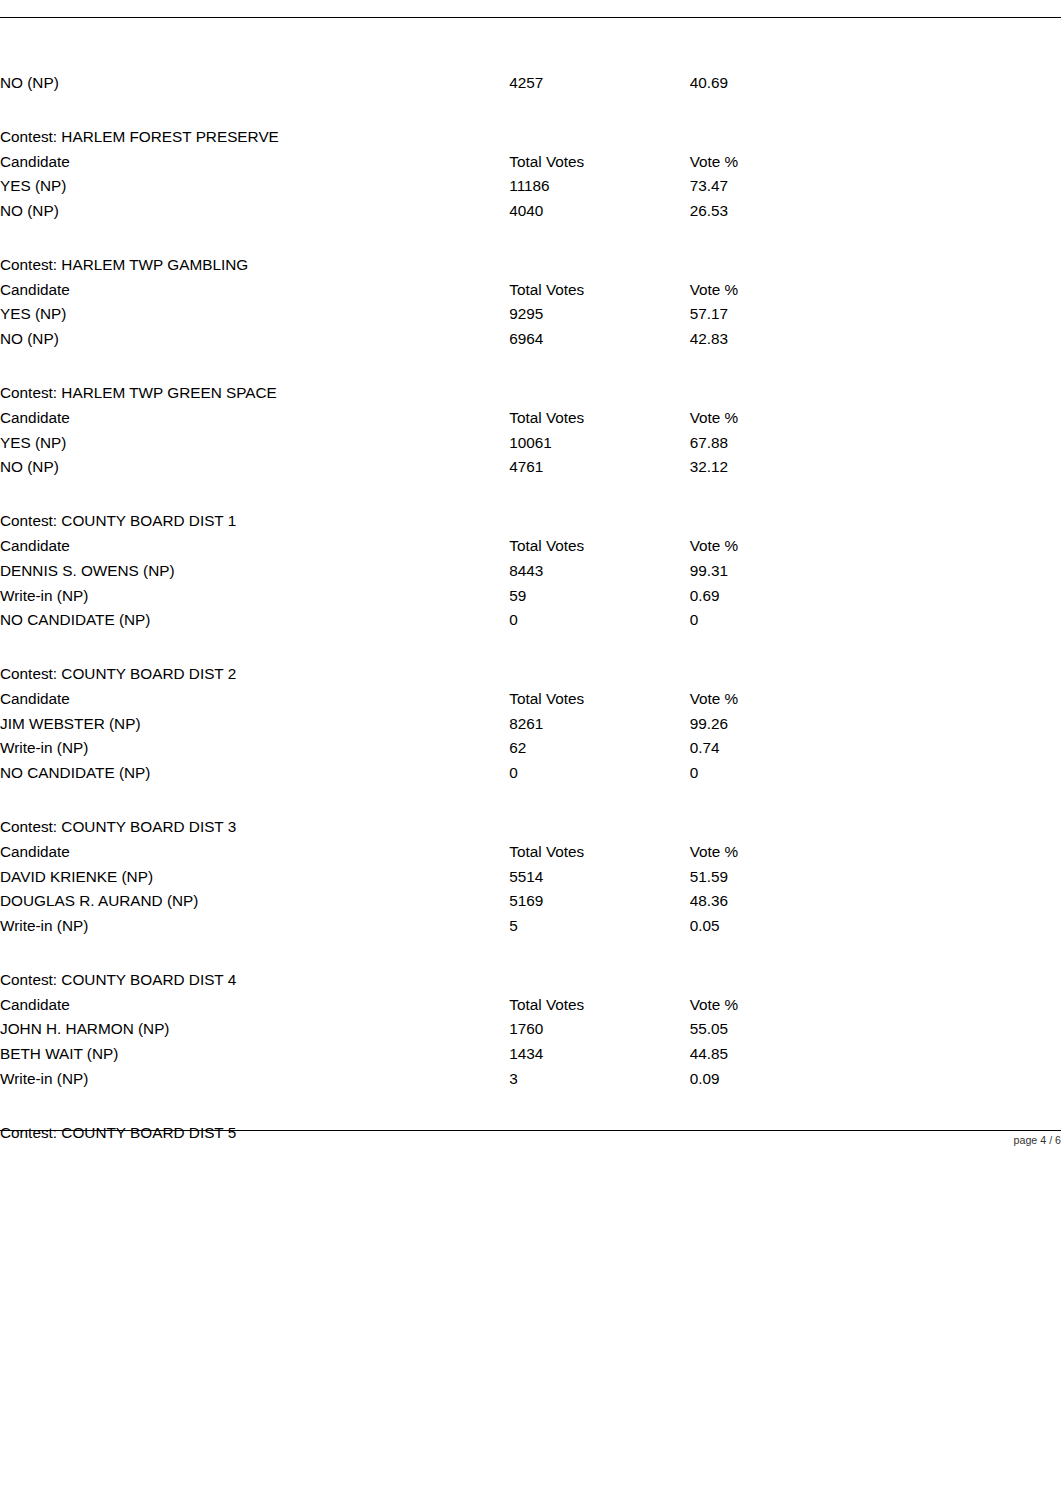| NO (NP) | 4257 | 40.69 |
| Contest: HARLEM FOREST PRESERVE | | |
| Candidate | Total Votes | Vote % |
| YES (NP) | 11186 | 73.47 |
| NO (NP) | 4040 | 26.53 |
| Contest: HARLEM TWP GAMBLING | | |
| Candidate | Total Votes | Vote % |
| YES (NP) | 9295 | 57.17 |
| NO (NP) | 6964 | 42.83 |
| Contest: HARLEM TWP GREEN SPACE | | |
| Candidate | Total Votes | Vote % |
| YES (NP) | 10061 | 67.88 |
| NO (NP) | 4761 | 32.12 |
| Contest: COUNTY BOARD DIST 1 | | |
| Candidate | Total Votes | Vote % |
| DENNIS S. OWENS (NP) | 8443 | 99.31 |
| Write-in (NP) | 59 | 0.69 |
| NO CANDIDATE (NP) | 0 | 0 |
| Contest: COUNTY BOARD DIST 2 | | |
| Candidate | Total Votes | Vote % |
| JIM WEBSTER (NP) | 8261 | 99.26 |
| Write-in (NP) | 62 | 0.74 |
| NO CANDIDATE (NP) | 0 | 0 |
| Contest: COUNTY BOARD DIST 3 | | |
| Candidate | Total Votes | Vote % |
| DAVID KRIENKE (NP) | 5514 | 51.59 |
| DOUGLAS R. AURAND (NP) | 5169 | 48.36 |
| Write-in (NP) | 5 | 0.05 |
| Contest: COUNTY BOARD DIST 4 | | |
| Candidate | Total Votes | Vote % |
| JOHN H. HARMON (NP) | 1760 | 55.05 |
| BETH WAIT (NP) | 1434 | 44.85 |
| Write-in (NP) | 3 | 0.09 |
| Contest: COUNTY BOARD DIST 5 | | |
page 4 / 6